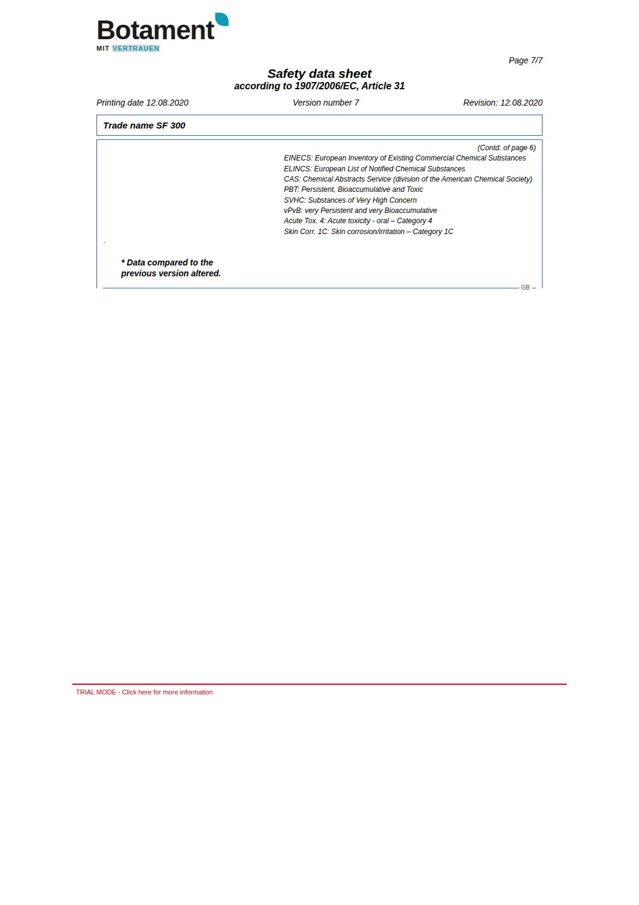Botament
MIT VERTRAUEN
Page 7/7
Safety data sheet
according to 1907/2006/EC, Article 31
Printing date 12.08.2020
Version number 7
Revision: 12.08.2020
Trade name SF 300
(Contd. of page 6)
EINECS: European Inventory of Existing Commercial Chemical Substances
ELINCS: European List of Notified Chemical Substances
CAS: Chemical Abstracts Service (division of the American Chemical Society)
PBT: Persistent, Bioaccumulative and Toxic
SVHC: Substances of Very High Concern
vPvB: very Persistent and very Bioaccumulative
Acute Tox. 4: Acute toxicity - oral – Category 4
Skin Corr. 1C: Skin corrosion/irritation – Category 1C
·
* Data compared to the
previous version altered.
GB
TRIAL MODE - Click here for more information